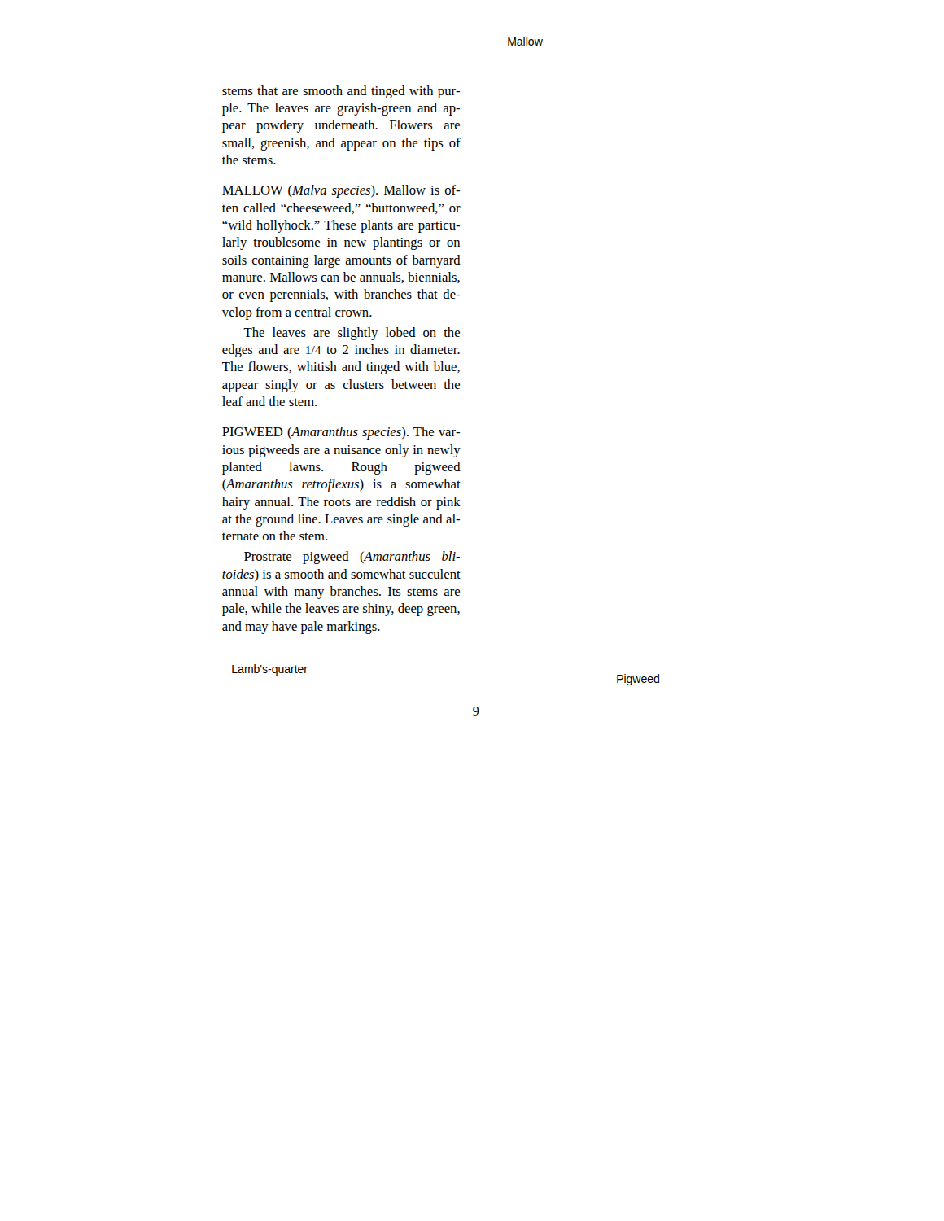stems that are smooth and tinged with purple. The leaves are grayish-green and appear powdery underneath. Flowers are small, greenish, and appear on the tips of the stems.
MALLOW (Malva species). Mallow is often called “cheeseweed,” “buttonweed,” or “wild hollyhock.” These plants are particularly troublesome in new plantings or on soils containing large amounts of barnyard manure. Mallows can be annuals, biennials, or even perennials, with branches that develop from a central crown.
The leaves are slightly lobed on the edges and are 1/4 to 2 inches in diameter. The flowers, whitish and tinged with blue, appear singly or as clusters between the leaf and the stem.
PIGWEED (Amaranthus species). The various pigweeds are a nuisance only in newly planted lawns. Rough pigweed (Amaranthus retroflexus) is a somewhat hairy annual. The roots are reddish or pink at the ground line. Leaves are single and alternate on the stem.
Prostrate pigweed (Amaranthus blitoides) is a smooth and somewhat succulent annual with many branches. Its stems are pale, while the leaves are shiny, deep green, and may have pale markings.
Mallow
Lamb's-quarter
Pigweed
9